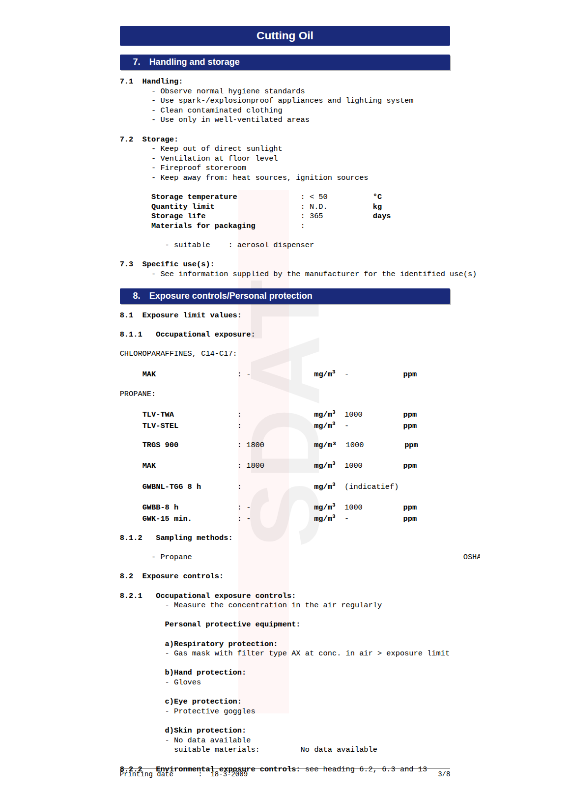SDAT
Cutting Oil
7. Handling and storage
7.1  Handling:
       - Observe normal hygiene standards
       - Use spark-/explosionproof appliances and lighting system
       - Clean contaminated clothing
       - Use only in well-ventilated areas

7.2  Storage:
       - Keep out of direct sunlight
       - Ventilation at floor level
       - Fireproof storeroom
       - Keep away from: heat sources, ignition sources

       Storage temperature              : < 50          °C
       Quantity limit                   : N.D.          kg
       Storage life                     : 365           days
       Materials for packaging          :

          - suitable    : aerosol dispenser

7.3  Specific use(s):
       - See information supplied by the manufacturer for the identified use(s)
8. Exposure controls/Personal protection
8.1  Exposure limit values:

8.1.1   Occupational exposure:

CHLOROPARAFFINES, C14-C17:

     MAK                  : -              mg/m3  -            ppm

PROPANE:

     TLV-TWA              :                mg/m3  1000         ppm
     TLV-STEL             :                mg/m3  -            ppm

     TRGS 900             : 1800           mg/m³  1000         ppm

     MAK                  : 1800           mg/m3  1000         ppm

     GWBNL-TGG 8 h        :                mg/m3  (indicatief)

     GWBB-8 h             : -              mg/m3  1000         ppm
     GWK-15 min.          : -              mg/m3  -            ppm

8.1.2   Sampling methods:

       - Propane                                                            OSHA  CSI

8.2  Exposure controls:

8.2.1   Occupational exposure controls:
          - Measure the concentration in the air regularly

          Personal protective equipment:

          a)Respiratory protection:
          - Gas mask with filter type AX at conc. in air > exposure limit

          b)Hand protection:
          - Gloves

          c)Eye protection:
          - Protective goggles

          d)Skin protection:
          - No data available
            suitable materials:         No data available

8.2.2   Environmental exposure controls: see heading 6.2, 6.3 and 13
Printing date : 18-3-2009
3/8